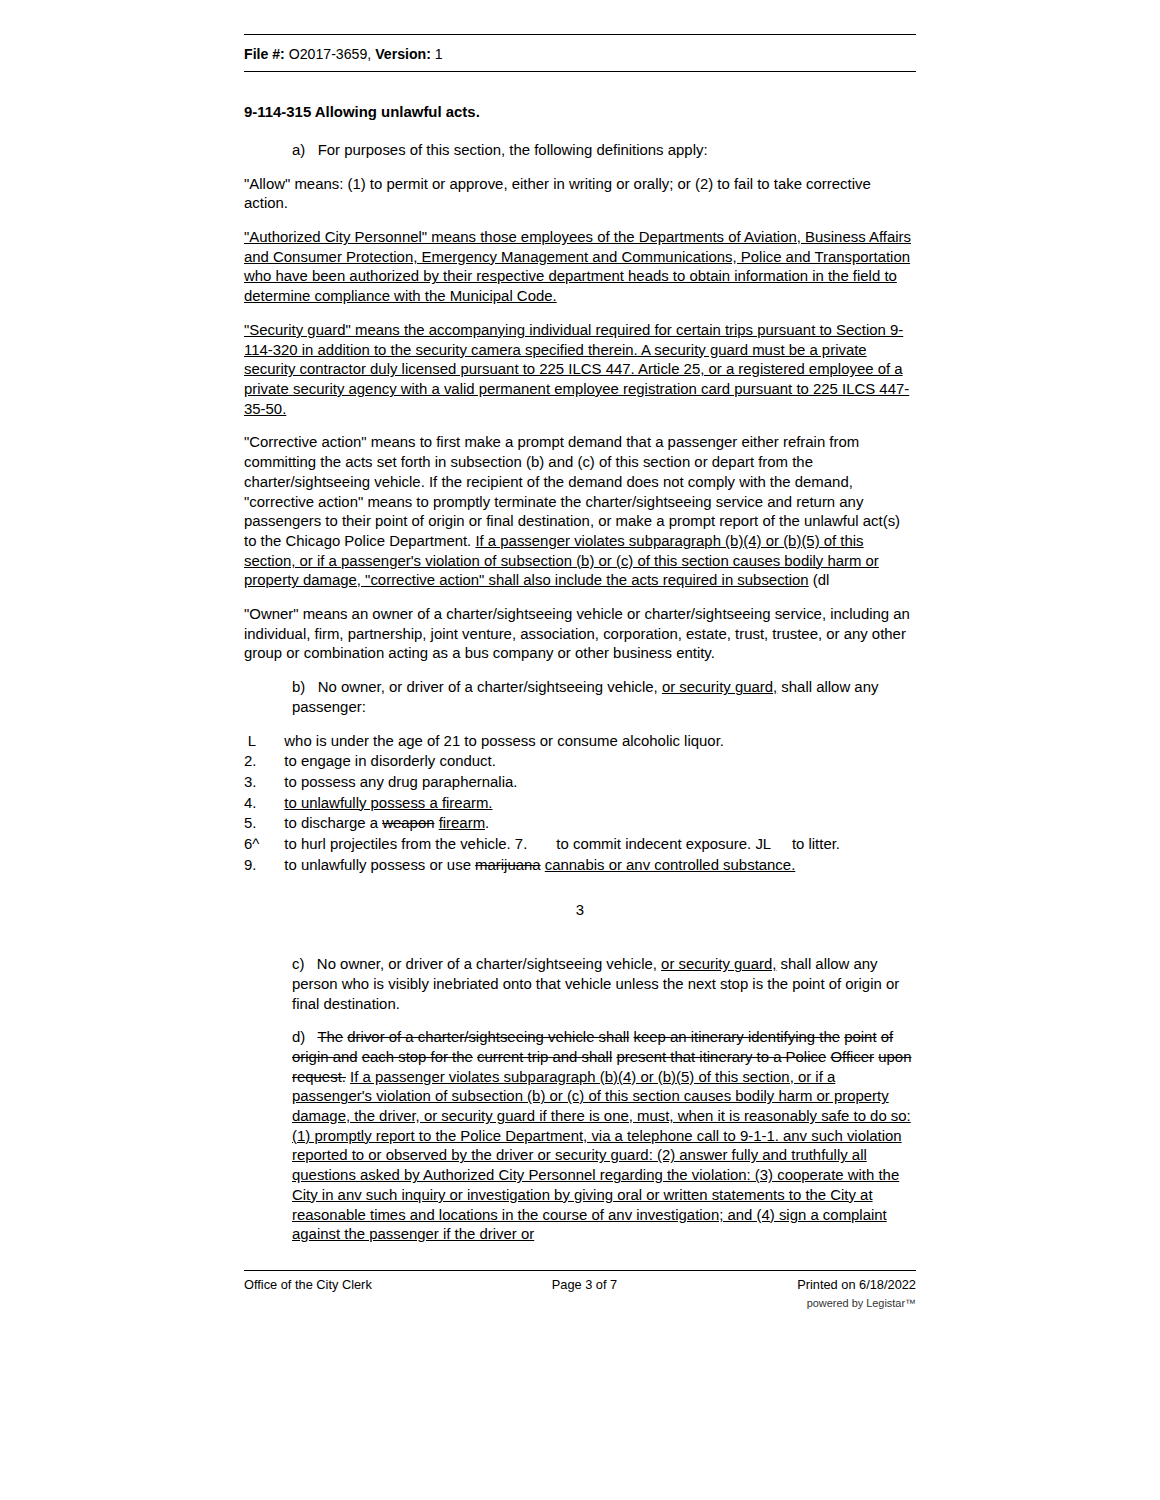File #: O2017-3659, Version: 1
9-114-315 Allowing unlawful acts.
a) For purposes of this section, the following definitions apply:
"Allow" means: (1) to permit or approve, either in writing or orally; or (2) to fail to take corrective action.
"Authorized City Personnel" means those employees of the Departments of Aviation, Business Affairs and Consumer Protection, Emergency Management and Communications, Police and Transportation who have been authorized by their respective department heads to obtain information in the field to determine compliance with the Municipal Code.
"Security guard" means the accompanying individual required for certain trips pursuant to Section 9-114-320 in addition to the security camera specified therein. A security guard must be a private security contractor duly licensed pursuant to 225 ILCS 447. Article 25, or a registered employee of a private security agency with a valid permanent employee registration card pursuant to 225 ILCS 447-35-50.
"Corrective action" means to first make a prompt demand that a passenger either refrain from committing the acts set forth in subsection (b) and (c) of this section or depart from the charter/sightseeing vehicle. If the recipient of the demand does not comply with the demand, "corrective action" means to promptly terminate the charter/sightseeing service and return any passengers to their point of origin or final destination, or make a prompt report of the unlawful act(s) to the Chicago Police Department. If a passenger violates subparagraph (b)(4) or (b)(5) of this section, or if a passenger's violation of subsection (b) or (c) of this section causes bodily harm or property damage, "corrective action" shall also include the acts required in subsection (dl
"Owner" means an owner of a charter/sightseeing vehicle or charter/sightseeing service, including an individual, firm, partnership, joint venture, association, corporation, estate, trust, trustee, or any other group or combination acting as a bus company or other business entity.
b) No owner, or driver of a charter/sightseeing vehicle, or security guard, shall allow any passenger:
Lwho is under the age of 21 to possess or consume alcoholic liquor.
2. to engage in disorderly conduct.
3. to possess any drug paraphernalia.
4. to unlawfully possess a firearm.
5. to discharge a weapon firearm.
6^to hurl projectiles from the vehicle. 7. to commit indecent exposure. JL to litter.
9. to unlawfully possess or use marijuana cannabis or anv controlled substance.
3
c) No owner, or driver of a charter/sightseeing vehicle, or security guard, shall allow any person who is visibly inebriated onto that vehicle unless the next stop is the point of origin or final destination.
d) The drivor of a charter/sightseeing vehicle shall keep an itinerary identifying the point of origin and each stop for the current trip and shall present that itinerary to a Police Officer upon request. If a passenger violates subparagraph (b)(4) or (b)(5) of this section, or if a passenger's violation of subsection (b) or (c) of this section causes bodily harm or property damage, the driver, or security guard if there is one, must, when it is reasonably safe to do so: (1) promptly report to the Police Department, via a telephone call to 9-1-1. anv such violation reported to or observed by the driver or security guard: (2) answer fully and truthfully all questions asked by Authorized City Personnel regarding the violation: (3) cooperate with the City in anv such inquiry or investigation by giving oral or written statements to the City at reasonable times and locations in the course of anv investigation; and (4) sign a complaint against the passenger if the driver or
Office of the City Clerk
Page 3 of 7
Printed on 6/18/2022
powered by Legistar™